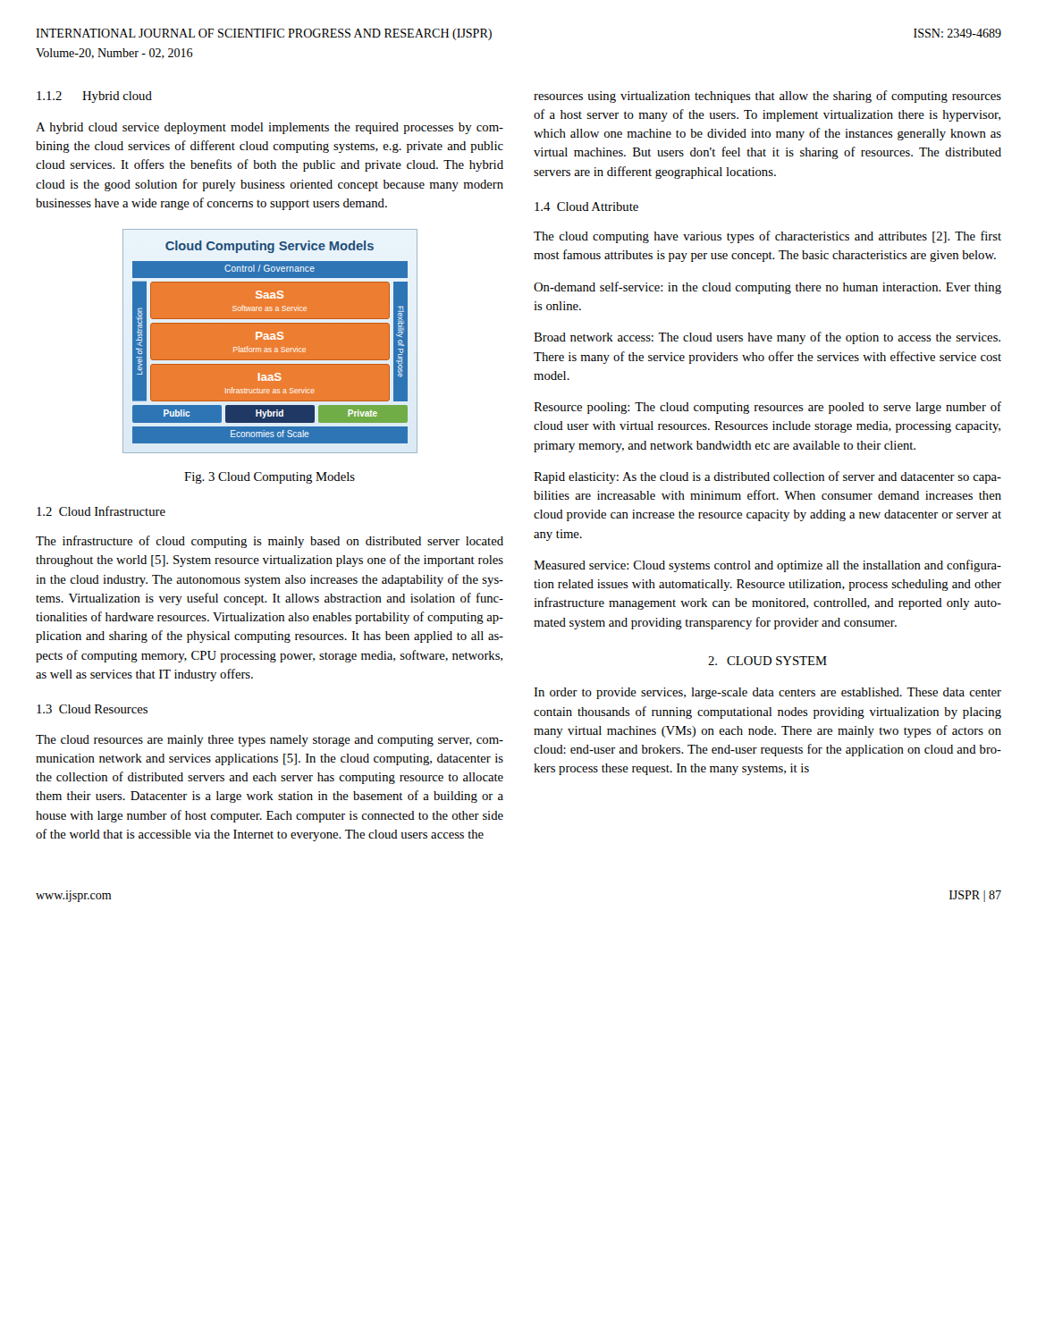International Journal of Scientific Progress and Research (IJSPR)
ISSN: 2349-4689
Volume-20, Number - 02, 2016
1.1.2 Hybrid cloud
A hybrid cloud service deployment model implements the required processes by combining the cloud services of different cloud computing systems, e.g. private and public cloud services. It offers the benefits of both the public and private cloud. The hybrid cloud is the good solution for purely business oriented concept because many modern businesses have a wide range of concerns to support users demand.
Cloud Computing Service Models
Control / Governance
Level of Abstraction
SaaS Software as a Service
PaaS Platform as a Service
IaaS Infrastructure as a Service
Flexibility of Purpose
Public
Hybrid
Private
Economies of Scale
Fig. 3 Cloud Computing Models
1.2 Cloud Infrastructure
The infrastructure of cloud computing is mainly based on distributed server located throughout the world [5]. System resource virtualization plays one of the important roles in the cloud industry. The autonomous system also increases the adaptability of the systems. Virtualization is very useful concept. It allows abstraction and isolation of functionalities of hardware resources. Virtualization also enables portability of computing application and sharing of the physical computing resources. It has been applied to all aspects of computing memory, CPU processing power, storage media, software, networks, as well as services that IT industry offers.
1.3 Cloud Resources
The cloud resources are mainly three types namely storage and computing server, communication network and services applications [5]. In the cloud computing, datacenter is the collection of distributed servers and each server has computing resource to allocate them their users. Datacenter is a large work station in the basement of a building or a house with large number of host computer. Each computer is connected to the other side of the world that is accessible via the Internet to everyone. The cloud users access the
resources using virtualization techniques that allow the sharing of computing resources of a host server to many of the users. To implement virtualization there is hypervisor, which allow one machine to be divided into many of the instances generally known as virtual machines. But users don't feel that it is sharing of resources. The distributed servers are in different geographical locations.
1.4 Cloud Attribute
The cloud computing have various types of characteristics and attributes [2]. The first most famous attributes is pay per use concept. The basic characteristics are given below.
On-demand self-service: in the cloud computing there no human interaction. Ever thing is online.
Broad network access: The cloud users have many of the option to access the services. There is many of the service providers who offer the services with effective service cost model.
Resource pooling: The cloud computing resources are pooled to serve large number of cloud user with virtual resources. Resources include storage media, processing capacity, primary memory, and network bandwidth etc are available to their client.
Rapid elasticity: As the cloud is a distributed collection of server and datacenter so capabilities are increasable with minimum effort. When consumer demand increases then cloud provide can increase the resource capacity by adding a new datacenter or server at any time.
Measured service: Cloud systems control and optimize all the installation and configuration related issues with automatically. Resource utilization, process scheduling and other infrastructure management work can be monitored, controlled, and reported only automated system and providing transparency for provider and consumer.
2. CLOUD SYSTEM
In order to provide services, large-scale data centers are established. These data center contain thousands of running computational nodes providing virtualization by placing many virtual machines (VMs) on each node. There are mainly two types of actors on cloud: end-user and brokers. The end-user requests for the application on cloud and brokers process these request. In the many systems, it is
www.ijspr.com
IJSPR | 87